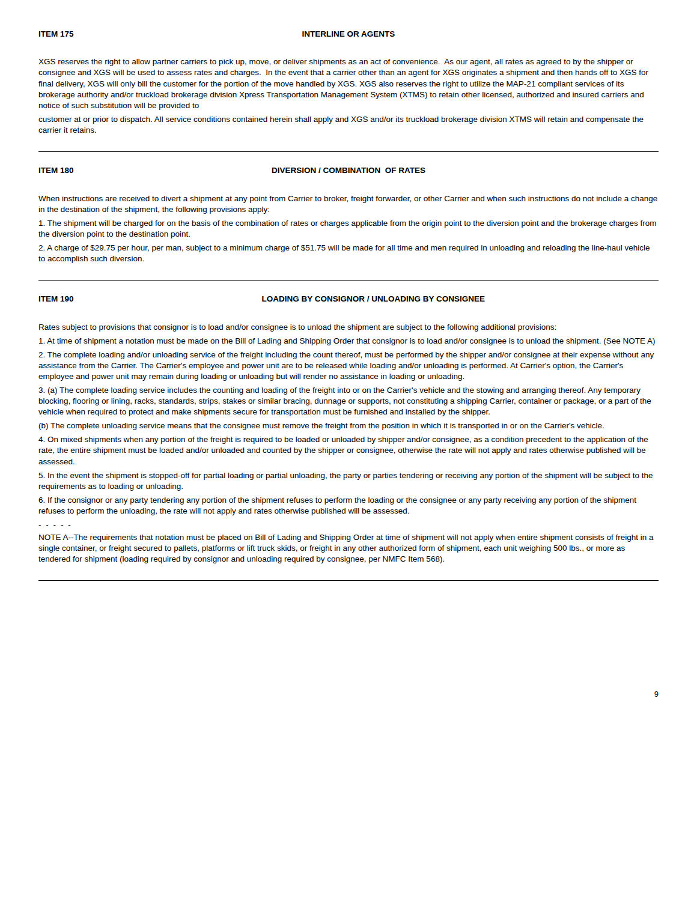ITEM 175 INTERLINE OR AGENTS
XGS reserves the right to allow partner carriers to pick up, move, or deliver shipments as an act of convenience. As our agent, all rates as agreed to by the shipper or consignee and XGS will be used to assess rates and charges. In the event that a carrier other than an agent for XGS originates a shipment and then hands off to XGS for final delivery, XGS will only bill the customer for the portion of the move handled by XGS. XGS also reserves the right to utilize the MAP-21 compliant services of its brokerage authority and/or truckload brokerage division Xpress Transportation Management System (XTMS) to retain other licensed, authorized and insured carriers and notice of such substitution will be provided to
customer at or prior to dispatch. All service conditions contained herein shall apply and XGS and/or its truckload brokerage division XTMS will retain and compensate the carrier it retains.
ITEM 180 DIVERSION / COMBINATION OF RATES
When instructions are received to divert a shipment at any point from Carrier to broker, freight forwarder, or other Carrier and when such instructions do not include a change in the destination of the shipment, the following provisions apply:
1. The shipment will be charged for on the basis of the combination of rates or charges applicable from the origin point to the diversion point and the brokerage charges from the diversion point to the destination point.
2. A charge of $29.75 per hour, per man, subject to a minimum charge of $51.75 will be made for all time and men required in unloading and reloading the line-haul vehicle to accomplish such diversion.
ITEM 190 LOADING BY CONSIGNOR / UNLOADING BY CONSIGNEE
Rates subject to provisions that consignor is to load and/or consignee is to unload the shipment are subject to the following additional provisions:
1. At time of shipment a notation must be made on the Bill of Lading and Shipping Order that consignor is to load and/or consignee is to unload the shipment. (See NOTE A)
2. The complete loading and/or unloading service of the freight including the count thereof, must be performed by the shipper and/or consignee at their expense without any assistance from the Carrier. The Carrier's employee and power unit are to be released while loading and/or unloading is performed. At Carrier's option, the Carrier's employee and power unit may remain during loading or unloading but will render no assistance in loading or unloading.
3. (a) The complete loading service includes the counting and loading of the freight into or on the Carrier's vehicle and the stowing and arranging thereof. Any temporary blocking, flooring or lining, racks, standards, strips, stakes or similar bracing, dunnage or supports, not constituting a shipping Carrier, container or package, or a part of the vehicle when required to protect and make shipments secure for transportation must be furnished and installed by the shipper.
(b) The complete unloading service means that the consignee must remove the freight from the position in which it is transported in or on the Carrier's vehicle.
4. On mixed shipments when any portion of the freight is required to be loaded or unloaded by shipper and/or consignee, as a condition precedent to the application of the rate, the entire shipment must be loaded and/or unloaded and counted by the shipper or consignee, otherwise the rate will not apply and rates otherwise published will be assessed.
5. In the event the shipment is stopped-off for partial loading or partial unloading, the party or parties tendering or receiving any portion of the shipment will be subject to the requirements as to loading or unloading.
6. If the consignor or any party tendering any portion of the shipment refuses to perform the loading or the consignee or any party receiving any portion of the shipment refuses to perform the unloading, the rate will not apply and rates otherwise published will be assessed.
- - - - -
NOTE A--The requirements that notation must be placed on Bill of Lading and Shipping Order at time of shipment will not apply when entire shipment consists of freight in a single container, or freight secured to pallets, platforms or lift truck skids, or freight in any other authorized form of shipment, each unit weighing 500 lbs., or more as tendered for shipment (loading required by consignor and unloading required by consignee, per NMFC Item 568).
9